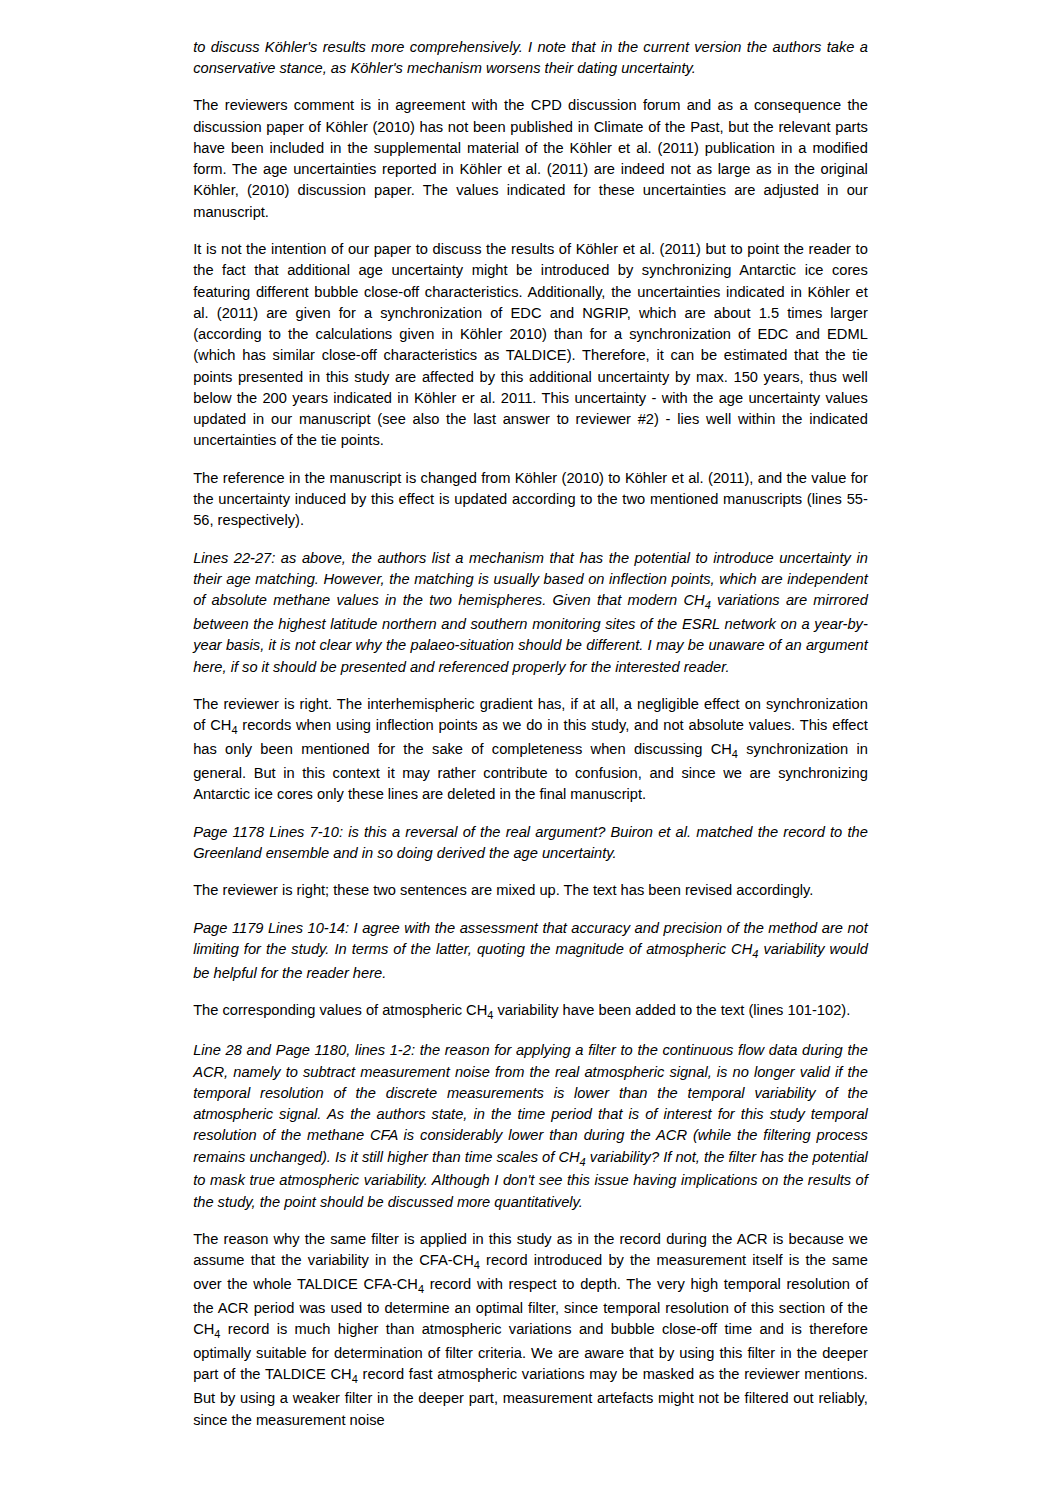to discuss Köhler's results more comprehensively. I note that in the current version the authors take a conservative stance, as Köhler's mechanism worsens their dating uncertainty.
The reviewers comment is in agreement with the CPD discussion forum and as a consequence the discussion paper of Köhler (2010) has not been published in Climate of the Past, but the relevant parts have been included in the supplemental material of the Köhler et al. (2011) publication in a modified form. The age uncertainties reported in Köhler et al. (2011) are indeed not as large as in the original Köhler, (2010) discussion paper. The values indicated for these uncertainties are adjusted in our manuscript.
It is not the intention of our paper to discuss the results of Köhler et al. (2011) but to point the reader to the fact that additional age uncertainty might be introduced by synchronizing Antarctic ice cores featuring different bubble close-off characteristics. Additionally, the uncertainties indicated in Köhler et al. (2011) are given for a synchronization of EDC and NGRIP, which are about 1.5 times larger (according to the calculations given in Köhler 2010) than for a synchronization of EDC and EDML (which has similar close-off characteristics as TALDICE). Therefore, it can be estimated that the tie points presented in this study are affected by this additional uncertainty by max. 150 years, thus well below the 200 years indicated in Köhler er al. 2011. This uncertainty - with the age uncertainty values updated in our manuscript (see also the last answer to reviewer #2) - lies well within the indicated uncertainties of the tie points.
The reference in the manuscript is changed from Köhler (2010) to Köhler et al. (2011), and the value for the uncertainty induced by this effect is updated according to the two mentioned manuscripts (lines 55-56, respectively).
Lines 22-27: as above, the authors list a mechanism that has the potential to introduce uncertainty in their age matching. However, the matching is usually based on inflection points, which are independent of absolute methane values in the two hemispheres. Given that modern CH4 variations are mirrored between the highest latitude northern and southern monitoring sites of the ESRL network on a year-by-year basis, it is not clear why the palaeo-situation should be different. I may be unaware of an argument here, if so it should be presented and referenced properly for the interested reader.
The reviewer is right. The interhemispheric gradient has, if at all, a negligible effect on synchronization of CH4 records when using inflection points as we do in this study, and not absolute values. This effect has only been mentioned for the sake of completeness when discussing CH4 synchronization in general. But in this context it may rather contribute to confusion, and since we are synchronizing Antarctic ice cores only these lines are deleted in the final manuscript.
Page 1178 Lines 7-10: is this a reversal of the real argument? Buiron et al. matched the record to the Greenland ensemble and in so doing derived the age uncertainty.
The reviewer is right; these two sentences are mixed up. The text has been revised accordingly.
Page 1179 Lines 10-14: I agree with the assessment that accuracy and precision of the method are not limiting for the study. In terms of the latter, quoting the magnitude of atmospheric CH4 variability would be helpful for the reader here.
The corresponding values of atmospheric CH4 variability have been added to the text (lines 101-102).
Line 28 and Page 1180, lines 1-2: the reason for applying a filter to the continuous flow data during the ACR, namely to subtract measurement noise from the real atmospheric signal, is no longer valid if the temporal resolution of the discrete measurements is lower than the temporal variability of the atmospheric signal. As the authors state, in the time period that is of interest for this study temporal resolution of the methane CFA is considerably lower than during the ACR (while the filtering process remains unchanged). Is it still higher than time scales of CH4 variability? If not, the filter has the potential to mask true atmospheric variability. Although I don't see this issue having implications on the results of the study, the point should be discussed more quantitatively.
The reason why the same filter is applied in this study as in the record during the ACR is because we assume that the variability in the CFA-CH4 record introduced by the measurement itself is the same over the whole TALDICE CFA-CH4 record with respect to depth. The very high temporal resolution of the ACR period was used to determine an optimal filter, since temporal resolution of this section of the CH4 record is much higher than atmospheric variations and bubble close-off time and is therefore optimally suitable for determination of filter criteria. We are aware that by using this filter in the deeper part of the TALDICE CH4 record fast atmospheric variations may be masked as the reviewer mentions. But by using a weaker filter in the deeper part, measurement artefacts might not be filtered out reliably, since the measurement noise